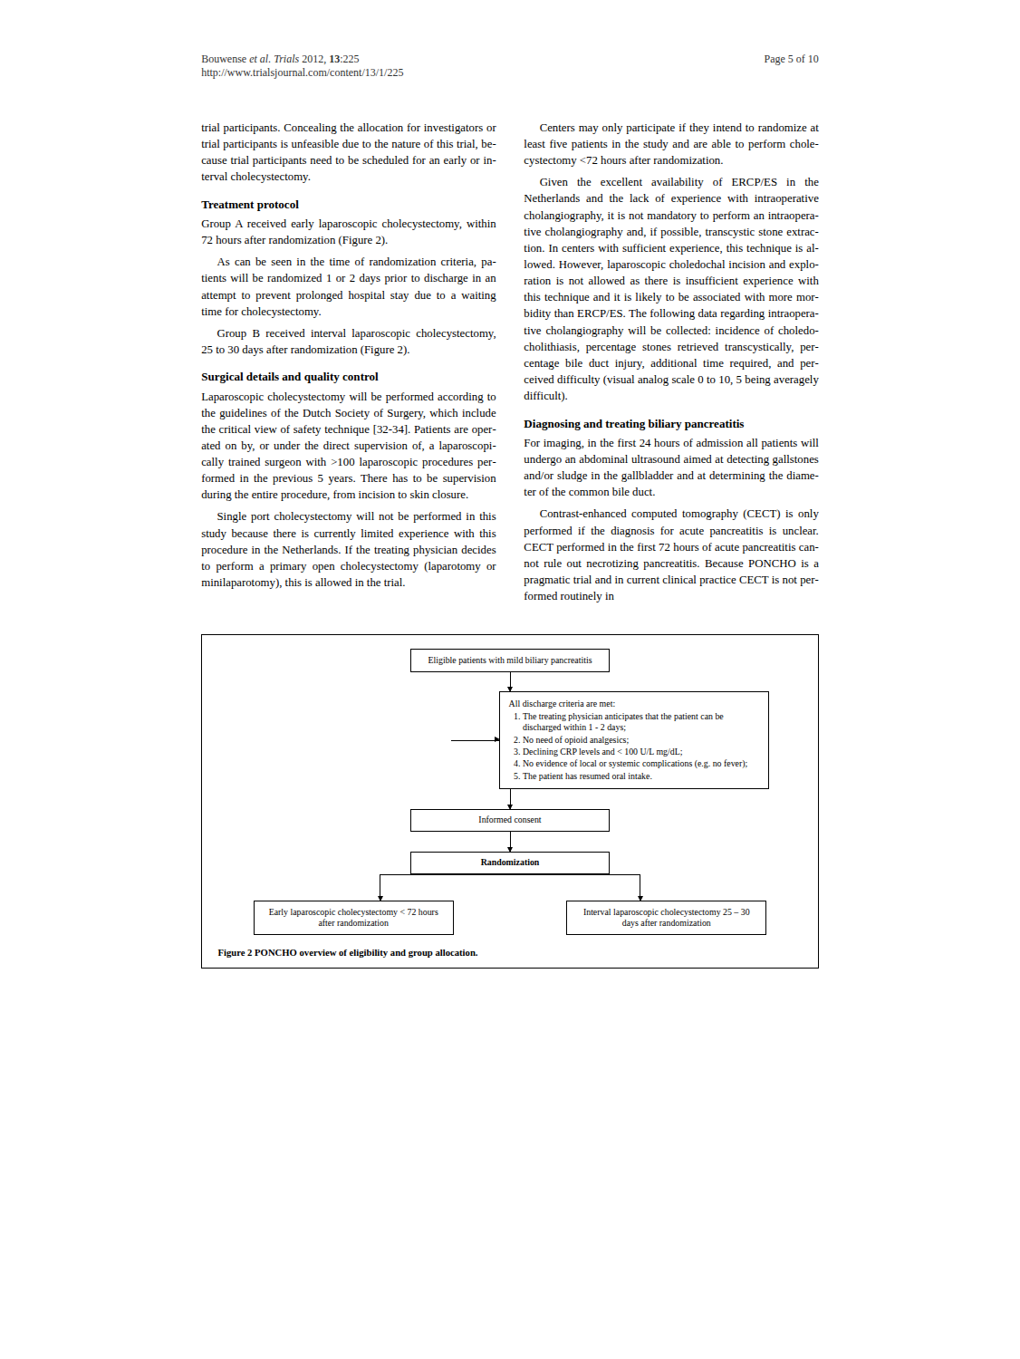Bouwense et al. Trials 2012, 13:225
http://www.trialsjournal.com/content/13/1/225
Page 5 of 10
trial participants. Concealing the allocation for investigators or trial participants is unfeasible due to the nature of this trial, because trial participants need to be scheduled for an early or interval cholecystectomy.
Treatment protocol
Group A received early laparoscopic cholecystectomy, within 72 hours after randomization (Figure 2).
As can be seen in the time of randomization criteria, patients will be randomized 1 or 2 days prior to discharge in an attempt to prevent prolonged hospital stay due to a waiting time for cholecystectomy.
Group B received interval laparoscopic cholecystectomy, 25 to 30 days after randomization (Figure 2).
Surgical details and quality control
Laparoscopic cholecystectomy will be performed according to the guidelines of the Dutch Society of Surgery, which include the critical view of safety technique [32-34]. Patients are operated on by, or under the direct supervision of, a laparoscopically trained surgeon with >100 laparoscopic procedures performed in the previous 5 years. There has to be supervision during the entire procedure, from incision to skin closure.
Single port cholecystectomy will not be performed in this study because there is currently limited experience with this procedure in the Netherlands. If the treating physician decides to perform a primary open cholecystectomy (laparotomy or minilaparotomy), this is allowed in the trial.
Centers may only participate if they intend to randomize at least five patients in the study and are able to perform cholecystectomy <72 hours after randomization.
Given the excellent availability of ERCP/ES in the Netherlands and the lack of experience with intraoperative cholangiography, it is not mandatory to perform an intraoperative cholangiography and, if possible, transcystic stone extraction. In centers with sufficient experience, this technique is allowed. However, laparoscopic choledochal incision and exploration is not allowed as there is insufficient experience with this technique and it is likely to be associated with more morbidity than ERCP/ES. The following data regarding intraoperative cholangiography will be collected: incidence of choledocholithiasis, percentage stones retrieved transcystically, percentage bile duct injury, additional time required, and perceived difficulty (visual analog scale 0 to 10, 5 being averagely difficult).
Diagnosing and treating biliary pancreatitis
For imaging, in the first 24 hours of admission all patients will undergo an abdominal ultrasound aimed at detecting gallstones and/or sludge in the gallbladder and at determining the diameter of the common bile duct.
Contrast-enhanced computed tomography (CECT) is only performed if the diagnosis for acute pancreatitis is unclear. CECT performed in the first 72 hours of acute pancreatitis cannot rule out necrotizing pancreatitis. Because PONCHO is a pragmatic trial and in current clinical practice CECT is not performed routinely in
Eligible patients with mild biliary pancreatitis
All discharge criteria are met:
The treating physician anticipates that the patient can be discharged within 1 - 2 days;
No need of opioid analgesics;
Declining CRP levels and < 100 U/L mg/dL;
No evidence of local or systemic complications (e.g. no fever);
The patient has resumed oral intake.
Informed consent
Randomization
Early laparoscopic cholecystectomy < 72 hours after randomization
Interval laparoscopic cholecystectomy 25 – 30 days after randomization
Figure 2 PONCHO overview of eligibility and group allocation.